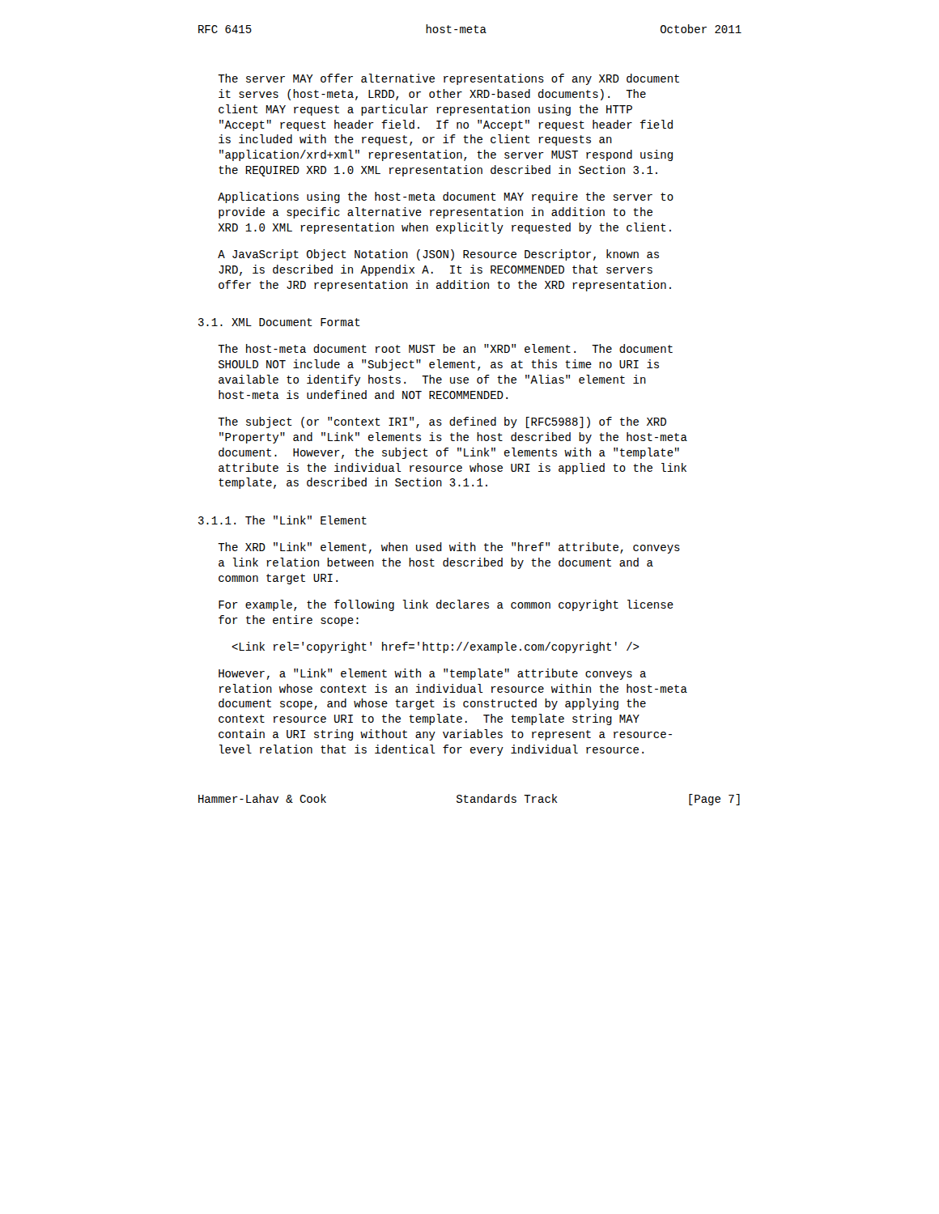RFC 6415 host-meta October 2011
The server MAY offer alternative representations of any XRD document it serves (host-meta, LRDD, or other XRD-based documents). The client MAY request a particular representation using the HTTP "Accept" request header field. If no "Accept" request header field is included with the request, or if the client requests an "application/xrd+xml" representation, the server MUST respond using the REQUIRED XRD 1.0 XML representation described in Section 3.1.
Applications using the host-meta document MAY require the server to provide a specific alternative representation in addition to the XRD 1.0 XML representation when explicitly requested by the client.
A JavaScript Object Notation (JSON) Resource Descriptor, known as JRD, is described in Appendix A. It is RECOMMENDED that servers offer the JRD representation in addition to the XRD representation.
3.1. XML Document Format
The host-meta document root MUST be an "XRD" element. The document SHOULD NOT include a "Subject" element, as at this time no URI is available to identify hosts. The use of the "Alias" element in host-meta is undefined and NOT RECOMMENDED.
The subject (or "context IRI", as defined by [RFC5988]) of the XRD "Property" and "Link" elements is the host described by the host-meta document. However, the subject of "Link" elements with a "template" attribute is the individual resource whose URI is applied to the link template, as described in Section 3.1.1.
3.1.1. The "Link" Element
The XRD "Link" element, when used with the "href" attribute, conveys a link relation between the host described by the document and a common target URI.
For example, the following link declares a common copyright license for the entire scope:
<Link rel='copyright' href='http://example.com/copyright' />
However, a "Link" element with a "template" attribute conveys a relation whose context is an individual resource within the host-meta document scope, and whose target is constructed by applying the context resource URI to the template. The template string MAY contain a URI string without any variables to represent a resource- level relation that is identical for every individual resource.
Hammer-Lahav & Cook Standards Track [Page 7]